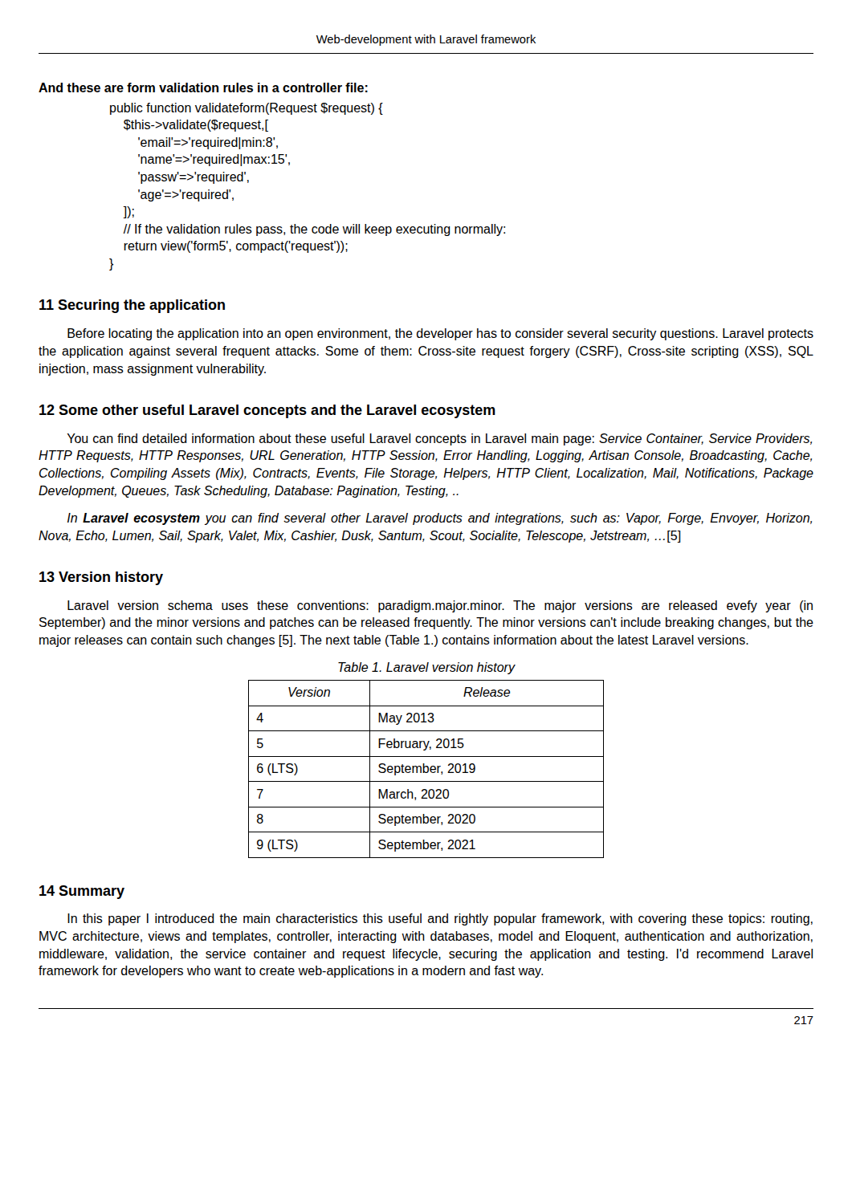Web-development with Laravel framework
And these are form validation rules in a controller file:
public function validateform(Request $request) {
    $this->validate($request,[
        'email'=>'required|min:8',
        'name'=>'required|max:15',
        'passw'=>'required',
        'age'=>'required',
    ]);
    // If the validation rules pass, the code will keep executing normally:
    return view('form5', compact('request'));
}
11 Securing the application
Before locating the application into an open environment, the developer has to consider several security questions. Laravel protects the application against several frequent attacks. Some of them: Cross-site request forgery (CSRF), Cross-site scripting (XSS), SQL injection, mass assignment vulnerability.
12 Some other useful Laravel concepts and the Laravel ecosystem
You can find detailed information about these useful Laravel concepts in Laravel main page: Service Container, Service Providers, HTTP Requests, HTTP Responses, URL Generation, HTTP Session, Error Handling, Logging, Artisan Console, Broadcasting, Cache, Collections, Compiling Assets (Mix), Contracts, Events, File Storage, Helpers, HTTP Client, Localization, Mail, Notifications, Package Development, Queues, Task Scheduling, Database: Pagination, Testing, ..
In Laravel ecosystem you can find several other Laravel products and integrations, such as: Vapor, Forge, Envoyer, Horizon, Nova, Echo, Lumen, Sail, Spark, Valet, Mix, Cashier, Dusk, Santum, Scout, Socialite, Telescope, Jetstream, …[5]
13 Version history
Laravel version schema uses these conventions: paradigm.major.minor. The major versions are released evefy year (in September) and the minor versions and patches can be released frequently. The minor versions can't include breaking changes, but the major releases can contain such changes [5]. The next table (Table 1.) contains information about the latest Laravel versions.
Table 1. Laravel version history
| Version | Release |
| --- | --- |
| 4 | May 2013 |
| 5 | February, 2015 |
| 6 (LTS) | September, 2019 |
| 7 | March, 2020 |
| 8 | September, 2020 |
| 9 (LTS) | September, 2021 |
14 Summary
In this paper I introduced the main characteristics this useful and rightly popular framework, with covering these topics: routing, MVC architecture, views and templates, controller, interacting with databases, model and Eloquent, authentication and authorization, middleware, validation, the service container and request lifecycle, securing the application and testing. I'd recommend Laravel framework for developers who want to create web-applications in a modern and fast way.
217